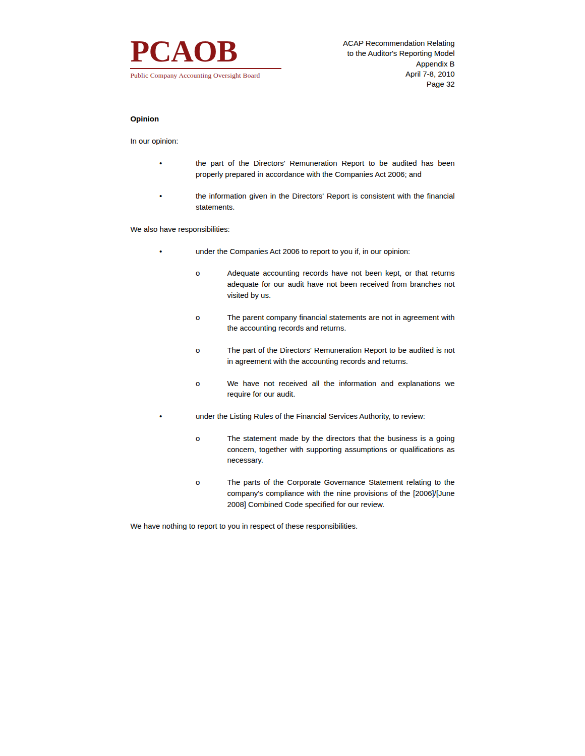PCAOB
Public Company Accounting Oversight Board
ACAP Recommendation Relating
to the Auditor's Reporting Model
Appendix B
April 7-8, 2010
Page 32
Opinion
In our opinion:
the part of the Directors' Remuneration Report to be audited has been properly prepared in accordance with the Companies Act 2006; and
the information given in the Directors' Report is consistent with the financial statements.
We also have responsibilities:
under the Companies Act 2006 to report to you if, in our opinion:
Adequate accounting records have not been kept, or that returns adequate for our audit have not been received from branches not visited by us.
The parent company financial statements are not in agreement with the accounting records and returns.
The part of the Directors' Remuneration Report to be audited is not in agreement with the accounting records and returns.
We have not received all the information and explanations we require for our audit.
under the Listing Rules of the Financial Services Authority, to review:
The statement made by the directors that the business is a going concern, together with supporting assumptions or qualifications as necessary.
The parts of the Corporate Governance Statement relating to the company's compliance with the nine provisions of the [2006]/[June 2008] Combined Code specified for our review.
We have nothing to report to you in respect of these responsibilities.